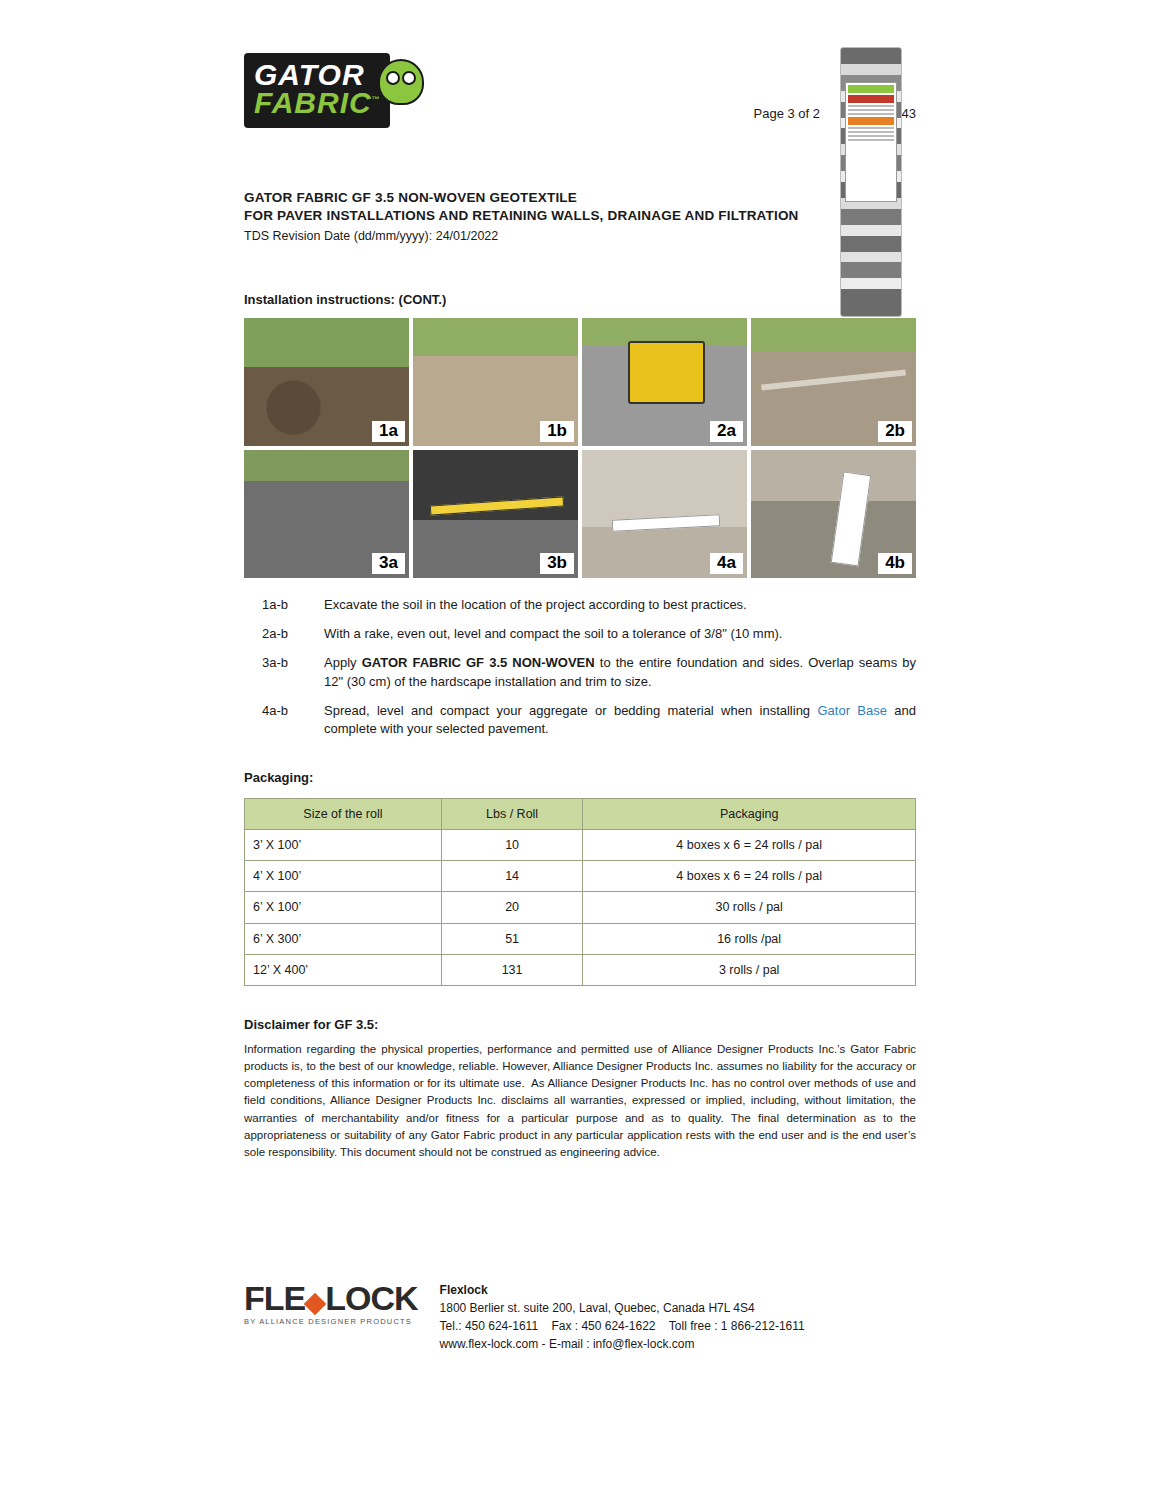GATOR FABRIC™
Page 3 of 2
43
Gator Fabric GF 3.5 Non-Woven Geotextile
For Paver Installations and Retaining Walls, Drainage and Filtration
TDS Revision Date (dd/mm/yyyy): 24/01/2022
Installation instructions: (CONT.)
1a
1b
2a
2b
3a
3b
4a
4b
1a-b Excavate the soil in the location of the project according to best practices.
2a-b With a rake, even out, level and compact the soil to a tolerance of 3/8" (10 mm).
3a-b Apply GATOR FABRIC GF 3.5 NON-WOVEN to the entire foundation and sides. Overlap seams by 12" (30 cm) of the hardscape installation and trim to size.
4a-b Spread, level and compact your aggregate or bedding material when installing Gator Base and complete with your selected pavement.
Packaging:
| Size of the roll | Lbs / Roll | Packaging |
| --- | --- | --- |
| 3’ X 100’ | 10 | 4 boxes x 6 = 24 rolls / pal |
| 4’ X 100’ | 14 | 4 boxes x 6 = 24 rolls / pal |
| 6’ X 100’ | 20 | 30 rolls / pal |
| 6’ X 300’ | 51 | 16 rolls /pal |
| 12’ X 400’ | 131 | 3 rolls / pal |
Disclaimer for GF 3.5:
Information regarding the physical properties, performance and permitted use of Alliance Designer Products Inc.’s Gator Fabric products is, to the best of our knowledge, reliable. However, Alliance Designer Products Inc. assumes no liability for the accuracy or completeness of this information or for its ultimate use. As Alliance Designer Products Inc. has no control over methods of use and field conditions, Alliance Designer Products Inc. disclaims all warranties, expressed or implied, including, without limitation, the warranties of merchantability and/or fitness for a particular purpose and as to quality. The final determination as to the appropriateness or suitability of any Gator Fabric product in any particular application rests with the end user and is the end user’s sole responsibility. This document should not be construed as engineering advice.
FLE LOCK
BY ALLIANCE DESIGNER PRODUCTS
Flexlock
1800 Berlier st. suite 200, Laval, Quebec, Canada H7L 4S4
Tel.: 450 624-1611 Fax : 450 624-1622 Toll free : 1 866-212-1611
www.flex-lock.com - E-mail : info@flex-lock.com